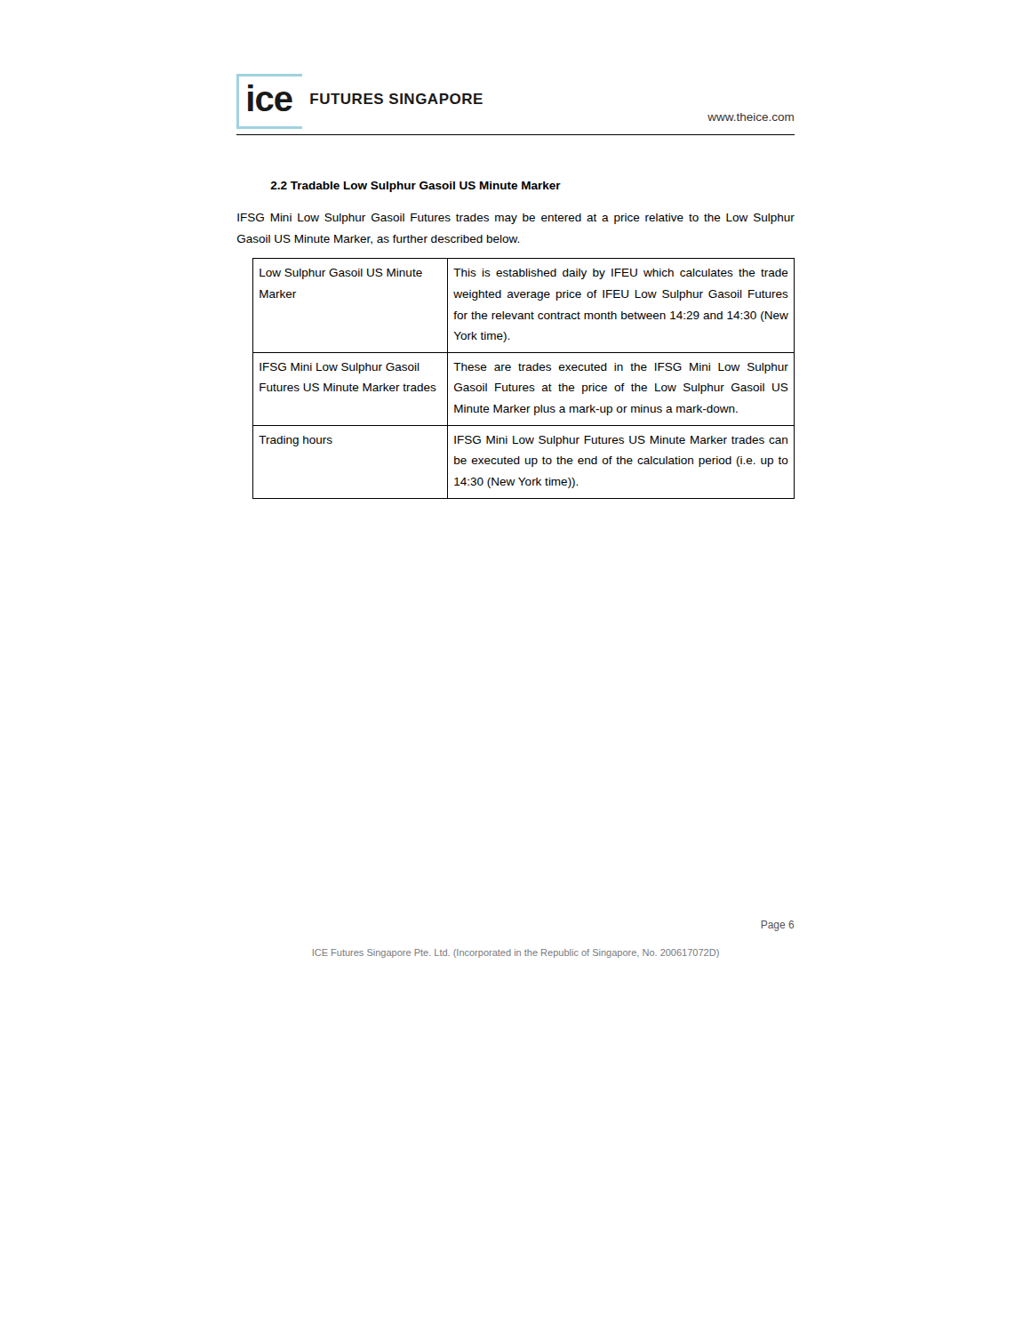ice
FUTURES SINGAPORE
www.theice.com
2.2 Tradable Low Sulphur Gasoil US Minute Marker
IFSG Mini Low Sulphur Gasoil Futures trades may be entered at a price relative to the Low Sulphur Gasoil US Minute Marker, as further described below.
| Low Sulphur Gasoil US Minute Marker | This is established daily by IFEU which calculates the trade weighted average price of IFEU Low Sulphur Gasoil Futures for the relevant contract month between 14:29 and 14:30 (New York time). |
| IFSG Mini Low Sulphur Gasoil Futures US Minute Marker trades | These are trades executed in the IFSG Mini Low Sulphur Gasoil Futures at the price of the Low Sulphur Gasoil US Minute Marker plus a mark-up or minus a mark-down. |
| Trading hours | IFSG Mini Low Sulphur Futures US Minute Marker trades can be executed up to the end of the calculation period (i.e. up to 14:30 (New York time)). |
Page 6
ICE Futures Singapore Pte. Ltd. (Incorporated in the Republic of Singapore, No. 200617072D)